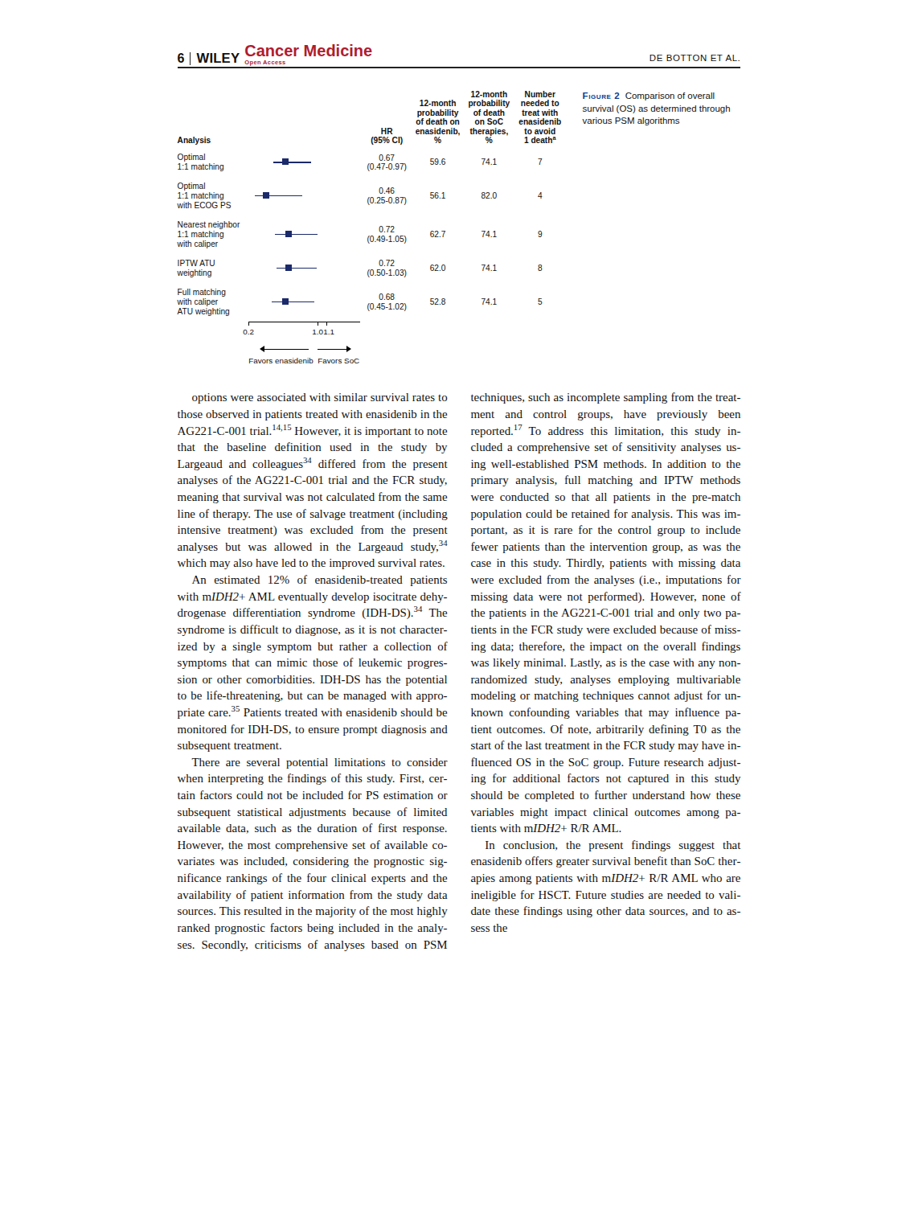6 WILEY Cancer MedicineOpen Access
DE BOTTON ET AL.
| Analysis | | HR (95% CI) | 12-month probability of death on enasidenib, % | 12-month probability of death on SoC therapies, % | Number needed to treat with enasidenib to avoid 1 death a |
| --- | --- | --- | --- | --- | --- |
| Optimal 1:1 matching | | 0.67 (0.47-0.97) | 59.6 | 74.1 | 7 |
| Optimal 1:1 matching with ECOG PS | | 0.46 (0.25-0.87) | 56.1 | 82.0 | 4 |
| Nearest neighbor 1:1 matching with caliper | | 0.72 (0.49-1.05) | 62.7 | 74.1 | 9 |
| IPTW ATU weighting | | 0.72 (0.50-1.03) | 62.0 | 74.1 | 8 |
| Full matching with caliper ATU weighting | | 0.68 (0.45-1.02) | 52.8 | 74.1 | 5 |
| | 0.2 1.0 1.1 Favors enasidenib Favors SoC | |
Figure 2 Comparison of overall survival (OS) as determined through various PSM algorithms
options were associated with similar survival rates to those observed in patients treated with enasidenib in the AG221-C-001 trial.14,15 However, it is important to note that the baseline definition used in the study by Largeaud and colleagues34 differed from the present analyses of the AG221-C-001 trial and the FCR study, meaning that survival was not calculated from the same line of therapy. The use of salvage treatment (including intensive treatment) was excluded from the present analyses but was allowed in the Largeaud study,34 which may also have led to the improved survival rates.
An estimated 12% of enasidenib-treated patients with mIDH2+ AML eventually develop isocitrate dehydrogenase differentiation syndrome (IDH-DS).34 The syndrome is difficult to diagnose, as it is not characterized by a single symptom but rather a collection of symptoms that can mimic those of leukemic progression or other comorbidities. IDH-DS has the potential to be life-threatening, but can be managed with appropriate care.35 Patients treated with enasidenib should be monitored for IDH-DS, to ensure prompt diagnosis and subsequent treatment.
There are several potential limitations to consider when interpreting the findings of this study. First, certain factors could not be included for PS estimation or subsequent statistical adjustments because of limited available data, such as the duration of first response. However, the most comprehensive set of available covariates was included, considering the prognostic significance rankings of the four clinical experts and the availability of patient information from the study data sources. This resulted in the majority of the most highly ranked prognostic factors being included in the analyses. Secondly, criticisms of analyses based on PSM techniques, such as incomplete sampling from the treatment and control groups, have previously been reported.17 To address this limitation, this study included a comprehensive set of sensitivity analyses using well-established PSM methods. In addition to the primary analysis, full matching and IPTW methods were conducted so that all patients in the pre-match population could be retained for analysis. This was important, as it is rare for the control group to include fewer patients than the intervention group, as was the case in this study. Thirdly, patients with missing data were excluded from the analyses (i.e., imputations for missing data were not performed). However, none of the patients in the AG221-C-001 trial and only two patients in the FCR study were excluded because of missing data; therefore, the impact on the overall findings was likely minimal. Lastly, as is the case with any non-randomized study, analyses employing multivariable modeling or matching techniques cannot adjust for unknown confounding variables that may influence patient outcomes. Of note, arbitrarily defining T0 as the start of the last treatment in the FCR study may have influenced OS in the SoC group. Future research adjusting for additional factors not captured in this study should be completed to further understand how these variables might impact clinical outcomes among patients with mIDH2+ R/R AML.
In conclusion, the present findings suggest that enasidenib offers greater survival benefit than SoC therapies among patients with mIDH2+ R/R AML who are ineligible for HSCT. Future studies are needed to validate these findings using other data sources, and to assess the